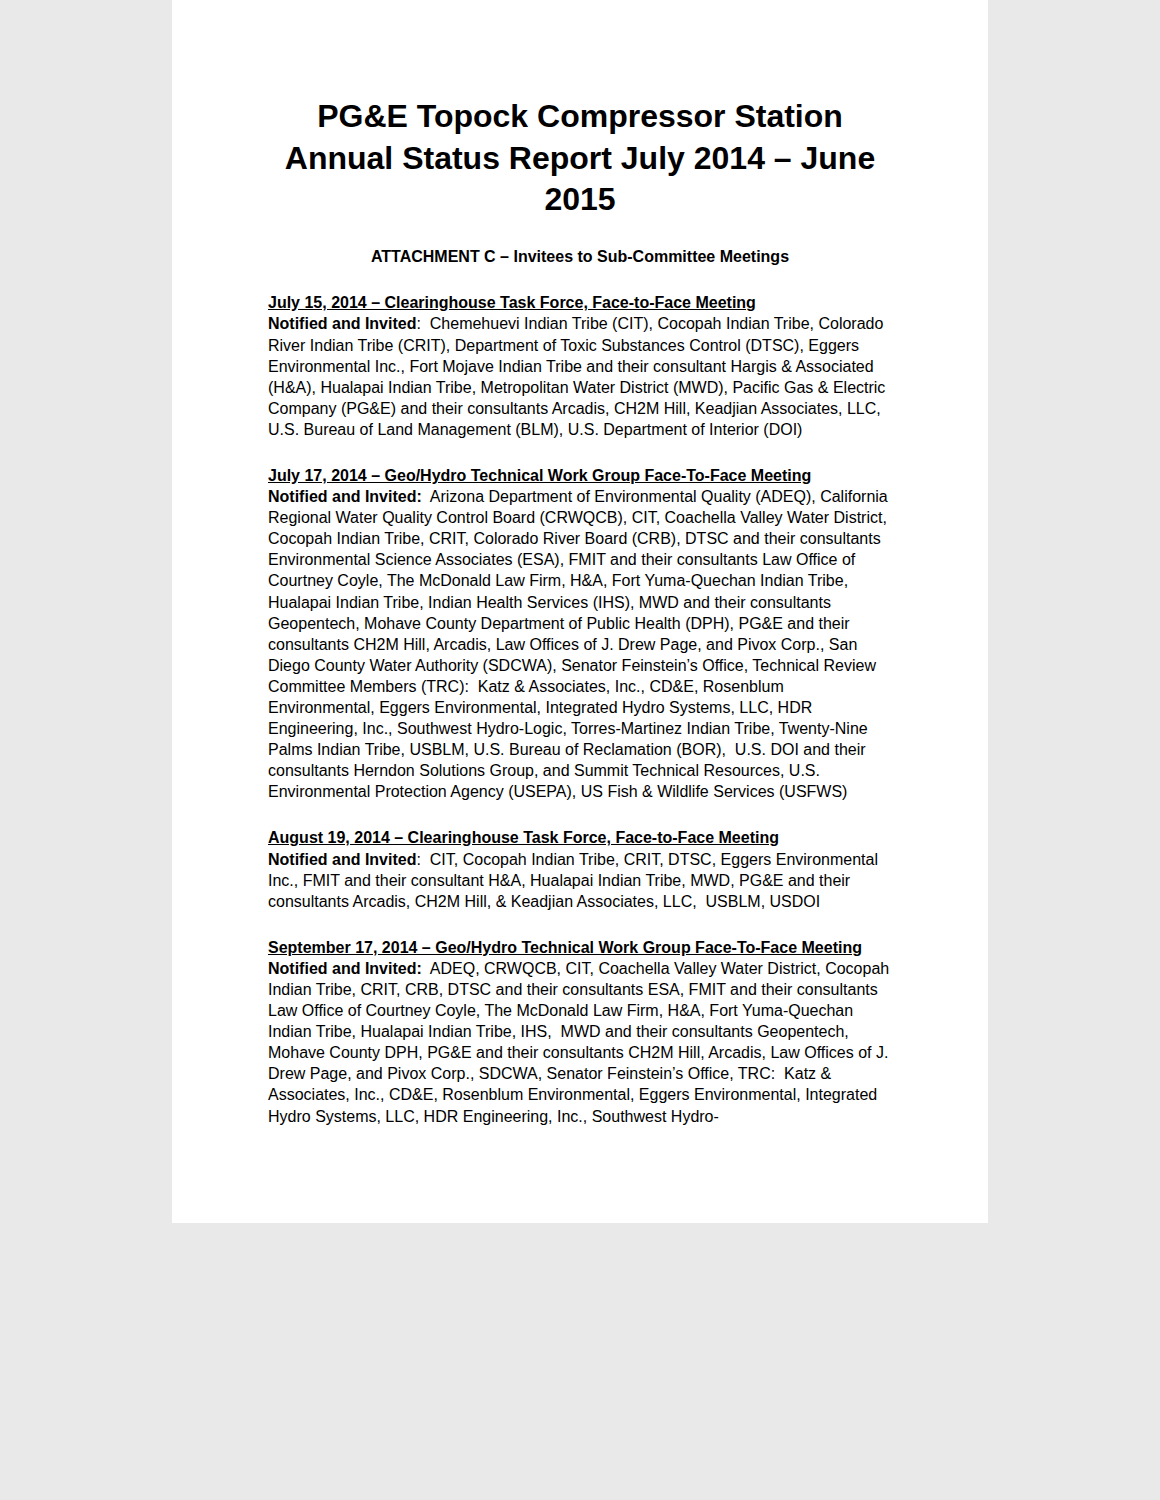PG&E Topock Compressor Station Annual Status Report July 2014 – June 2015
ATTACHMENT C – Invitees to Sub-Committee Meetings
July 15, 2014 – Clearinghouse Task Force, Face-to-Face Meeting
Notified and Invited: Chemehuevi Indian Tribe (CIT), Cocopah Indian Tribe, Colorado River Indian Tribe (CRIT), Department of Toxic Substances Control (DTSC), Eggers Environmental Inc., Fort Mojave Indian Tribe and their consultant Hargis & Associated (H&A), Hualapai Indian Tribe, Metropolitan Water District (MWD), Pacific Gas & Electric Company (PG&E) and their consultants Arcadis, CH2M Hill, Keadjian Associates, LLC, U.S. Bureau of Land Management (BLM), U.S. Department of Interior (DOI)
July 17, 2014 – Geo/Hydro Technical Work Group Face-To-Face Meeting
Notified and Invited: Arizona Department of Environmental Quality (ADEQ), California Regional Water Quality Control Board (CRWQCB), CIT, Coachella Valley Water District, Cocopah Indian Tribe, CRIT, Colorado River Board (CRB), DTSC and their consultants Environmental Science Associates (ESA), FMIT and their consultants Law Office of Courtney Coyle, The McDonald Law Firm, H&A, Fort Yuma-Quechan Indian Tribe, Hualapai Indian Tribe, Indian Health Services (IHS), MWD and their consultants Geopentech, Mohave County Department of Public Health (DPH), PG&E and their consultants CH2M Hill, Arcadis, Law Offices of J. Drew Page, and Pivox Corp., San Diego County Water Authority (SDCWA), Senator Feinstein’s Office, Technical Review Committee Members (TRC): Katz & Associates, Inc., CD&E, Rosenblum Environmental, Eggers Environmental, Integrated Hydro Systems, LLC, HDR Engineering, Inc., Southwest Hydro-Logic, Torres-Martinez Indian Tribe, Twenty-Nine Palms Indian Tribe, USBLM, U.S. Bureau of Reclamation (BOR), U.S. DOI and their consultants Herndon Solutions Group, and Summit Technical Resources, U.S. Environmental Protection Agency (USEPA), US Fish & Wildlife Services (USFWS)
August 19, 2014 – Clearinghouse Task Force, Face-to-Face Meeting
Notified and Invited: CIT, Cocopah Indian Tribe, CRIT, DTSC, Eggers Environmental Inc., FMIT and their consultant H&A, Hualapai Indian Tribe, MWD, PG&E and their consultants Arcadis, CH2M Hill, & Keadjian Associates, LLC, USBLM, USDOI
September 17, 2014 – Geo/Hydro Technical Work Group Face-To-Face Meeting
Notified and Invited: ADEQ, CRWQCB, CIT, Coachella Valley Water District, Cocopah Indian Tribe, CRIT, CRB, DTSC and their consultants ESA, FMIT and their consultants Law Office of Courtney Coyle, The McDonald Law Firm, H&A, Fort Yuma-Quechan Indian Tribe, Hualapai Indian Tribe, IHS, MWD and their consultants Geopentech, Mohave County DPH, PG&E and their consultants CH2M Hill, Arcadis, Law Offices of J. Drew Page, and Pivox Corp., SDCWA, Senator Feinstein’s Office, TRC: Katz & Associates, Inc., CD&E, Rosenblum Environmental, Eggers Environmental, Integrated Hydro Systems, LLC, HDR Engineering, Inc., Southwest Hydro-